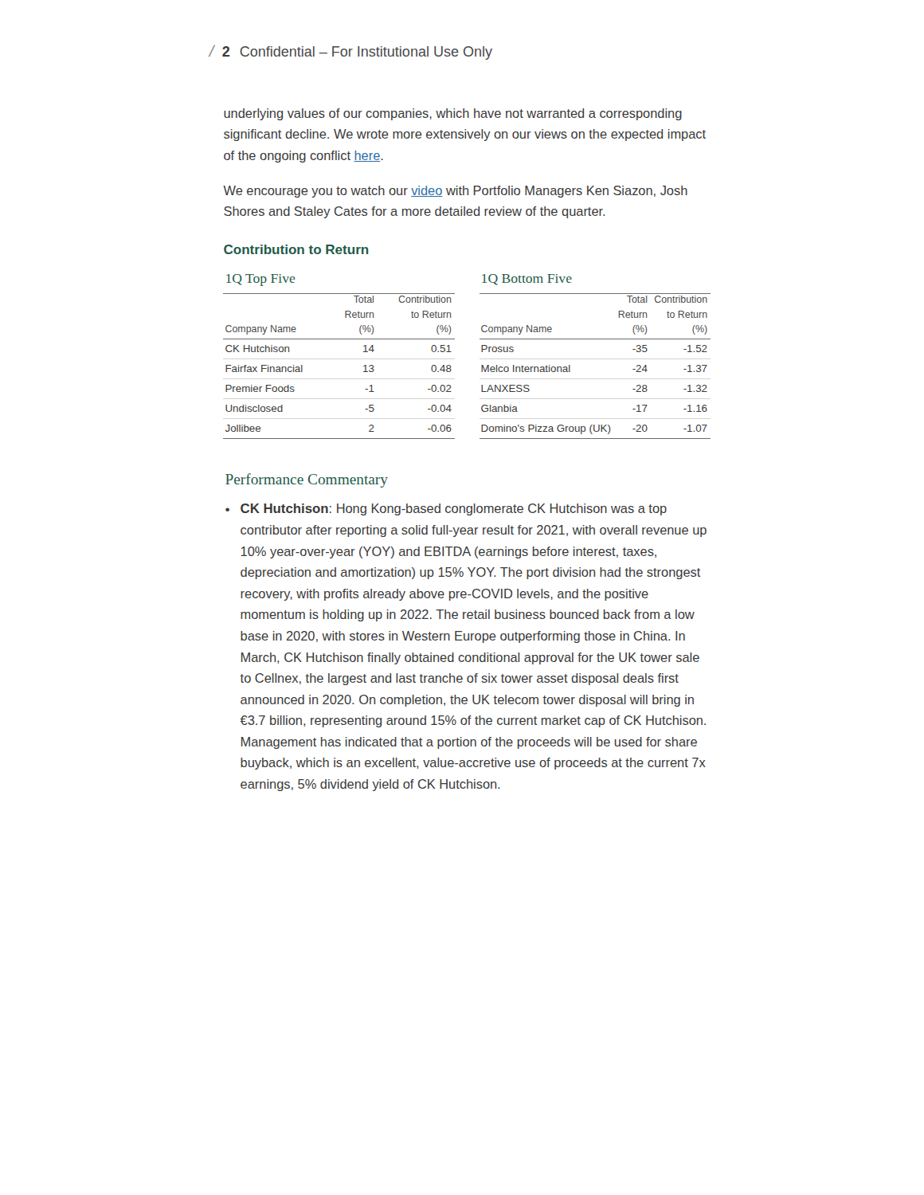/2 Confidential – For Institutional Use Only
underlying values of our companies, which have not warranted a corresponding significant decline. We wrote more extensively on our views on the expected impact of the ongoing conflict here.
We encourage you to watch our video with Portfolio Managers Ken Siazon, Josh Shores and Staley Cates for a more detailed review of the quarter.
Contribution to Return
1Q Top Five
| | Total | Contribution |
| --- | --- | --- |
| | Return | to Return |
| Company Name | (%) | (%) |
| CK Hutchison | 14 | 0.51 |
| Fairfax Financial | 13 | 0.48 |
| Premier Foods | -1 | -0.02 |
| Undisclosed | -5 | -0.04 |
| Jollibee | 2 | -0.06 |
1Q Bottom Five
| | Total | Contribution |
| --- | --- | --- |
| | Return | to Return |
| Company Name | (%) | (%) |
| Prosus | -35 | -1.52 |
| Melco International | -24 | -1.37 |
| LANXESS | -28 | -1.32 |
| Glanbia | -17 | -1.16 |
| Domino's Pizza Group (UK) | -20 | -1.07 |
Performance Commentary
CK Hutchison: Hong Kong-based conglomerate CK Hutchison was a top contributor after reporting a solid full-year result for 2021, with overall revenue up 10% year-over-year (YOY) and EBITDA (earnings before interest, taxes, depreciation and amortization) up 15% YOY. The port division had the strongest recovery, with profits already above pre-COVID levels, and the positive momentum is holding up in 2022. The retail business bounced back from a low base in 2020, with stores in Western Europe outperforming those in China. In March, CK Hutchison finally obtained conditional approval for the UK tower sale to Cellnex, the largest and last tranche of six tower asset disposal deals first announced in 2020. On completion, the UK telecom tower disposal will bring in €3.7 billion, representing around 15% of the current market cap of CK Hutchison. Management has indicated that a portion of the proceeds will be used for share buyback, which is an excellent, value-accretive use of proceeds at the current 7x earnings, 5% dividend yield of CK Hutchison.